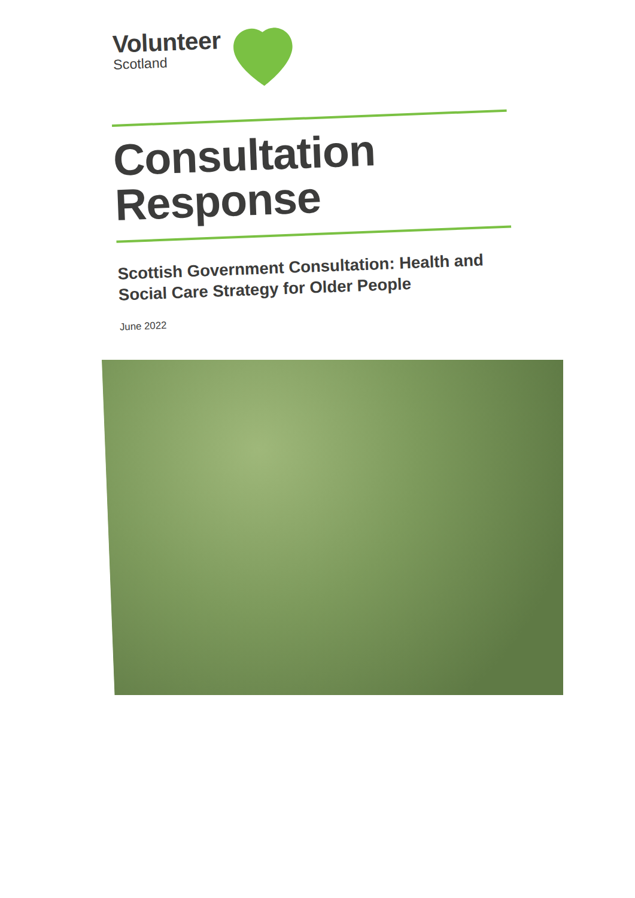Volunteer Scotland
Consultation
Response
Scottish Government Consultation: Health and Social Care Strategy for Older People
June 2022